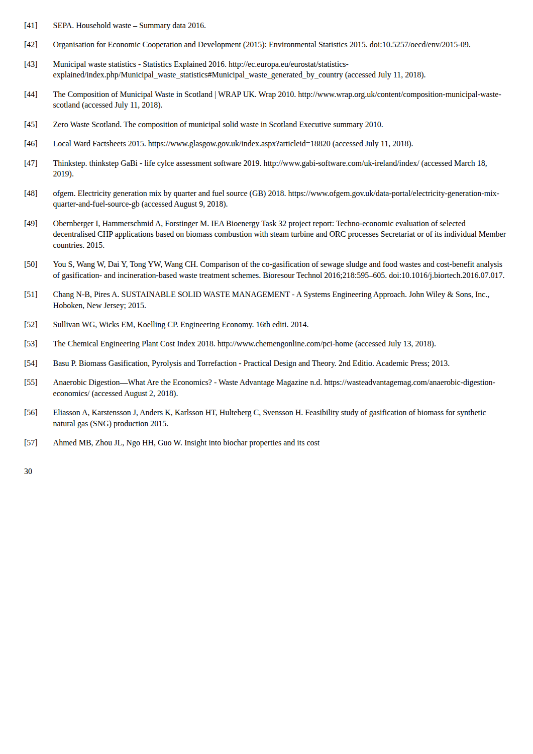[41] SEPA. Household waste – Summary data 2016.
[42] Organisation for Economic Cooperation and Development (2015): Environmental Statistics 2015. doi:10.5257/oecd/env/2015-09.
[43] Municipal waste statistics - Statistics Explained 2016. http://ec.europa.eu/eurostat/statistics-explained/index.php/Municipal_waste_statistics#Municipal_waste_generated_by_country (accessed July 11, 2018).
[44] The Composition of Municipal Waste in Scotland | WRAP UK. Wrap 2010. http://www.wrap.org.uk/content/composition-municipal-waste-scotland (accessed July 11, 2018).
[45] Zero Waste Scotland. The composition of municipal solid waste in Scotland Executive summary 2010.
[46] Local Ward Factsheets 2015. https://www.glasgow.gov.uk/index.aspx?articleid=18820 (accessed July 11, 2018).
[47] Thinkstep. thinkstep GaBi - life cylce assessment software 2019. http://www.gabi-software.com/uk-ireland/index/ (accessed March 18, 2019).
[48] ofgem. Electricity generation mix by quarter and fuel source (GB) 2018. https://www.ofgem.gov.uk/data-portal/electricity-generation-mix-quarter-and-fuel-source-gb (accessed August 9, 2018).
[49] Obernberger I, Hammerschmid A, Forstinger M. IEA Bioenergy Task 32 project report: Techno-economic evaluation of selected decentralised CHP applications based on biomass combustion with steam turbine and ORC processes Secretariat or of its individual Member countries. 2015.
[50] You S, Wang W, Dai Y, Tong YW, Wang CH. Comparison of the co-gasification of sewage sludge and food wastes and cost-benefit analysis of gasification- and incineration-based waste treatment schemes. Bioresour Technol 2016;218:595–605. doi:10.1016/j.biortech.2016.07.017.
[51] Chang N-B, Pires A. SUSTAINABLE SOLID WASTE MANAGEMENT - A Systems Engineering Approach. John Wiley & Sons, Inc., Hoboken, New Jersey; 2015.
[52] Sullivan WG, Wicks EM, Koelling CP. Engineering Economy. 16th editi. 2014.
[53] The Chemical Engineering Plant Cost Index 2018. http://www.chemengonline.com/pci-home (accessed July 13, 2018).
[54] Basu P. Biomass Gasification, Pyrolysis and Torrefaction - Practical Design and Theory. 2nd Editio. Academic Press; 2013.
[55] Anaerobic Digestion—What Are the Economics? - Waste Advantage Magazine n.d. https://wasteadvantagemag.com/anaerobic-digestion-economics/ (accessed August 2, 2018).
[56] Eliasson A, Karstensson J, Anders K, Karlsson HT, Hulteberg C, Svensson H. Feasibility study of gasification of biomass for synthetic natural gas (SNG) production 2015.
[57] Ahmed MB, Zhou JL, Ngo HH, Guo W. Insight into biochar properties and its cost
30